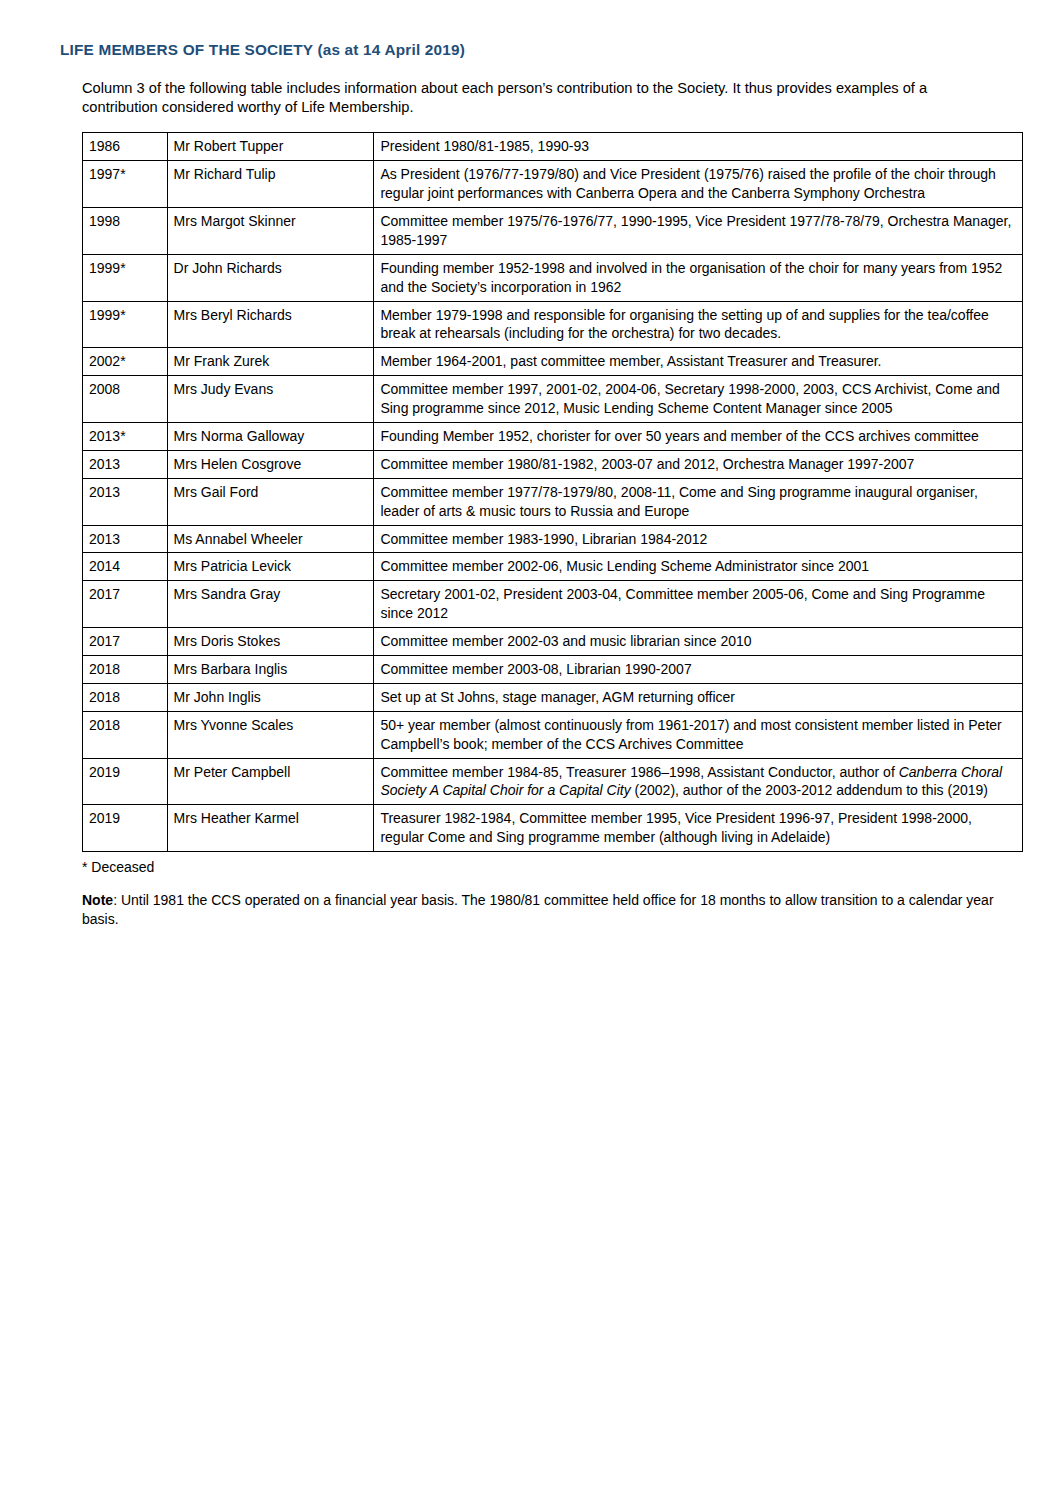LIFE MEMBERS OF THE SOCIETY (as at 14 April 2019)
Column 3 of the following table includes information about each person’s contribution to the Society. It thus provides examples of a contribution considered worthy of Life Membership.
| 1986 | Mr Robert Tupper | President 1980/81-1985, 1990-93 |
| 1997* | Mr Richard Tulip | As President (1976/77-1979/80) and Vice President (1975/76) raised the profile of the choir through regular joint performances with Canberra Opera and the Canberra Symphony Orchestra |
| 1998 | Mrs Margot Skinner | Committee member 1975/76-1976/77, 1990-1995, Vice President 1977/78-78/79, Orchestra Manager, 1985-1997 |
| 1999* | Dr John Richards | Founding member 1952-1998 and involved in the organisation of the choir for many years from 1952 and the Society’s incorporation in 1962 |
| 1999* | Mrs Beryl Richards | Member 1979-1998 and responsible for organising the setting up of and supplies for the tea/coffee break at rehearsals (including for the orchestra) for two decades. |
| 2002* | Mr Frank Zurek | Member 1964-2001, past committee member, Assistant Treasurer and Treasurer. |
| 2008 | Mrs Judy Evans | Committee member 1997, 2001-02, 2004-06, Secretary 1998-2000, 2003, CCS Archivist, Come and Sing programme since 2012, Music Lending Scheme Content Manager since 2005 |
| 2013* | Mrs Norma Galloway | Founding Member 1952, chorister for over 50 years and member of the CCS archives committee |
| 2013 | Mrs Helen Cosgrove | Committee member 1980/81-1982, 2003-07 and 2012, Orchestra Manager 1997-2007 |
| 2013 | Mrs Gail Ford | Committee member 1977/78-1979/80, 2008-11, Come and Sing programme inaugural organiser, leader of arts & music tours to Russia and Europe |
| 2013 | Ms Annabel Wheeler | Committee member 1983-1990, Librarian 1984-2012 |
| 2014 | Mrs Patricia Levick | Committee member 2002-06, Music Lending Scheme Administrator since 2001 |
| 2017 | Mrs Sandra Gray | Secretary 2001-02, President 2003-04, Committee member 2005-06, Come and Sing Programme since 2012 |
| 2017 | Mrs Doris Stokes | Committee member 2002-03 and music librarian since 2010 |
| 2018 | Mrs Barbara Inglis | Committee member 2003-08, Librarian 1990-2007 |
| 2018 | Mr John Inglis | Set up at St Johns, stage manager, AGM returning officer |
| 2018 | Mrs Yvonne Scales | 50+ year member (almost continuously from 1961-2017) and most consistent member listed in Peter Campbell’s book; member of the CCS Archives Committee |
| 2019 | Mr Peter Campbell | Committee member 1984-85, Treasurer 1986–1998, Assistant Conductor, author of Canberra Choral Society A Capital Choir for a Capital City (2002), author of the 2003-2012 addendum to this (2019) |
| 2019 | Mrs Heather Karmel | Treasurer 1982-1984, Committee member 1995, Vice President 1996-97, President 1998-2000, regular Come and Sing programme member (although living in Adelaide) |
* Deceased
Note: Until 1981 the CCS operated on a financial year basis. The 1980/81 committee held office for 18 months to allow transition to a calendar year basis.